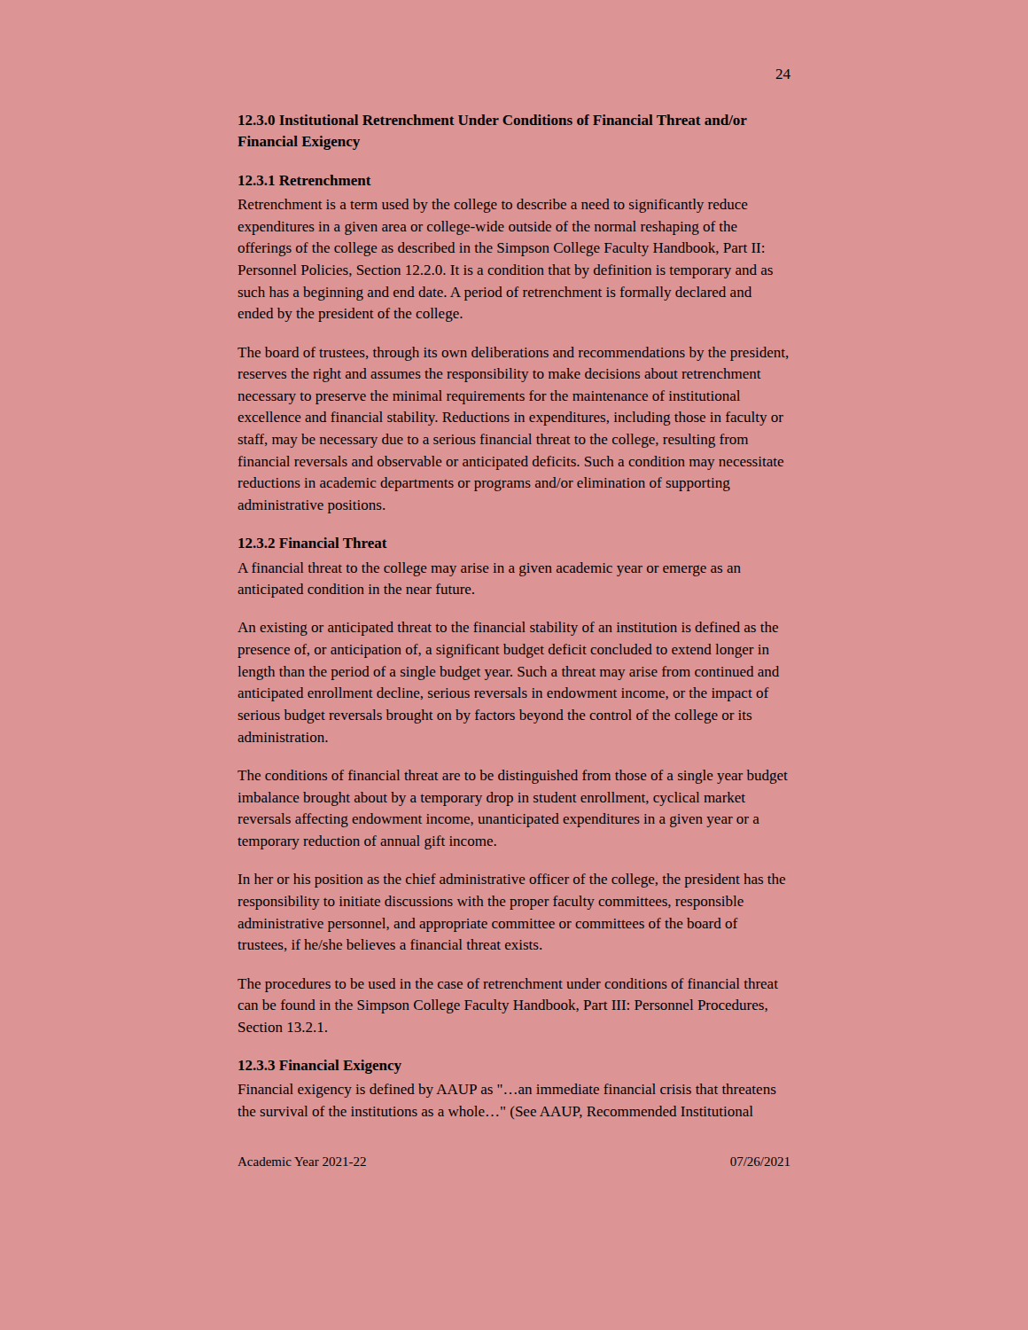24
12.3.0 Institutional Retrenchment Under Conditions of Financial Threat and/or Financial Exigency
12.3.1 Retrenchment
Retrenchment is a term used by the college to describe a need to significantly reduce expenditures in a given area or college-wide outside of the normal reshaping of the offerings of the college as described in the Simpson College Faculty Handbook, Part II: Personnel Policies, Section 12.2.0. It is a condition that by definition is temporary and as such has a beginning and end date. A period of retrenchment is formally declared and ended by the president of the college.
The board of trustees, through its own deliberations and recommendations by the president, reserves the right and assumes the responsibility to make decisions about retrenchment necessary to preserve the minimal requirements for the maintenance of institutional excellence and financial stability. Reductions in expenditures, including those in faculty or staff, may be necessary due to a serious financial threat to the college, resulting from financial reversals and observable or anticipated deficits. Such a condition may necessitate reductions in academic departments or programs and/or elimination of supporting administrative positions.
12.3.2 Financial Threat
A financial threat to the college may arise in a given academic year or emerge as an anticipated condition in the near future.
An existing or anticipated threat to the financial stability of an institution is defined as the presence of, or anticipation of, a significant budget deficit concluded to extend longer in length than the period of a single budget year. Such a threat may arise from continued and anticipated enrollment decline, serious reversals in endowment income, or the impact of serious budget reversals brought on by factors beyond the control of the college or its administration.
The conditions of financial threat are to be distinguished from those of a single year budget imbalance brought about by a temporary drop in student enrollment, cyclical market reversals affecting endowment income, unanticipated expenditures in a given year or a temporary reduction of annual gift income.
In her or his position as the chief administrative officer of the college, the president has the responsibility to initiate discussions with the proper faculty committees, responsible administrative personnel, and appropriate committee or committees of the board of trustees, if he/she believes a financial threat exists.
The procedures to be used in the case of retrenchment under conditions of financial threat can be found in the Simpson College Faculty Handbook, Part III: Personnel Procedures, Section 13.2.1.
12.3.3 Financial Exigency
Financial exigency is defined by AAUP as "…an immediate financial crisis that threatens the survival of the institutions as a whole…" (See AAUP, Recommended Institutional
Academic Year 2021-22 07/26/2021